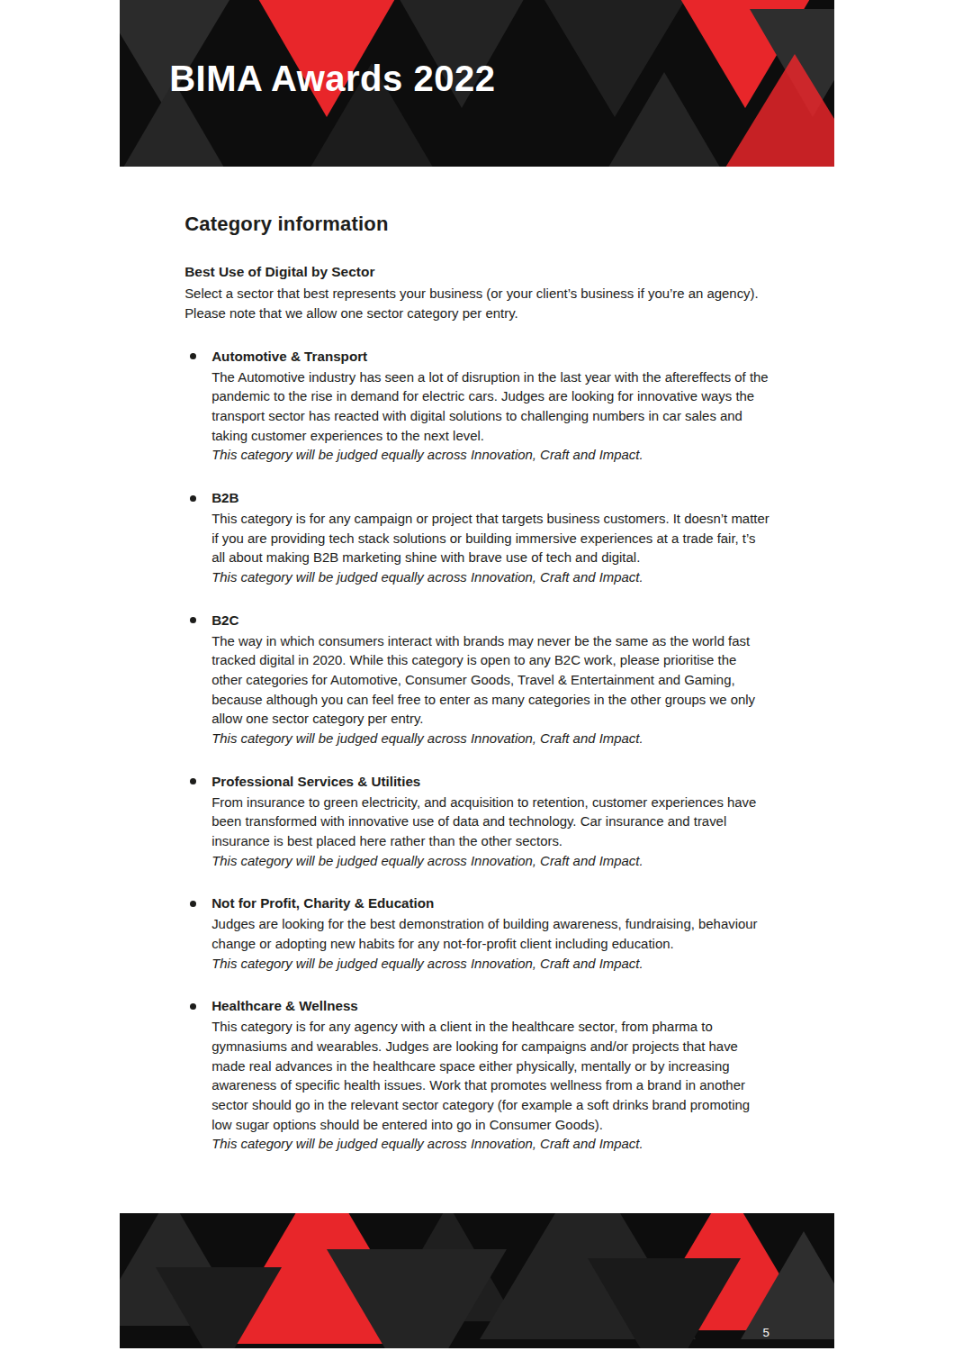BIMA Awards 2022
Category information
Best Use of Digital by Sector
Select a sector that best represents your business (or your client’s business if you’re an agency). Please note that we allow one sector category per entry.
Automotive & Transport
The Automotive industry has seen a lot of disruption in the last year with the aftereffects of the pandemic to the rise in demand for electric cars. Judges are looking for innovative ways the transport sector has reacted with digital solutions to challenging numbers in car sales and taking customer experiences to the next level.
This category will be judged equally across Innovation, Craft and Impact.
B2B
This category is for any campaign or project that targets business customers. It doesn’t matter if you are providing tech stack solutions or building immersive experiences at a trade fair, t’s all about making B2B marketing shine with brave use of tech and digital.
This category will be judged equally across Innovation, Craft and Impact.
B2C
The way in which consumers interact with brands may never be the same as the world fast tracked digital in 2020. While this category is open to any B2C work, please prioritise the other categories for Automotive, Consumer Goods, Travel & Entertainment and Gaming, because although you can feel free to enter as many categories in the other groups we only allow one sector category per entry.
This category will be judged equally across Innovation, Craft and Impact.
Professional Services & Utilities
From insurance to green electricity, and acquisition to retention, customer experiences have been transformed with innovative use of data and technology. Car insurance and travel insurance is best placed here rather than the other sectors.
This category will be judged equally across Innovation, Craft and Impact.
Not for Profit, Charity & Education
Judges are looking for the best demonstration of building awareness, fundraising, behaviour change or adopting new habits for any not-for-profit client including education.
This category will be judged equally across Innovation, Craft and Impact.
Healthcare & Wellness
This category is for any agency with a client in the healthcare sector, from pharma to gymnasiums and wearables. Judges are looking for campaigns and/or projects that have made real advances in the healthcare space either physically, mentally or by increasing awareness of specific health issues. Work that promotes wellness from a brand in another sector should go in the relevant sector category (for example a soft drinks brand promoting low sugar options should be entered into go in Consumer Goods).
This category will be judged equally across Innovation, Craft and Impact.
5